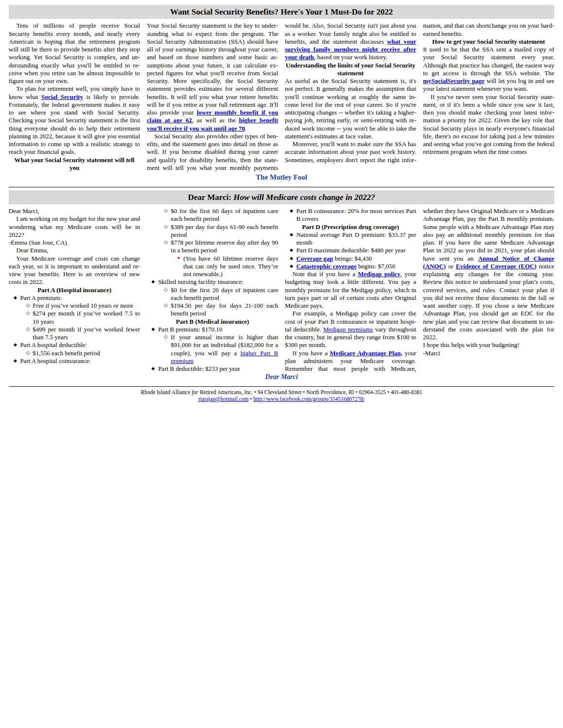Want Social Security Benefits? Here's Your 1 Must-Do for 2022
Tens of millions of people receive Social Security benefits every month, and nearly every American is hoping that the retirement program will still be there to provide benefits after they stop working. Yet Social Security is complex, and understanding exactly what you'll be entitled to receive when you retire can be almost impossible to figure out on your own.
To plan for retirement well, you simply have to know what Social Security is likely to provide. Fortunately, the federal government makes it easy to see where you stand with Social Security. Checking your Social Security statement is the first thing everyone should do to help their retirement planning in 2022, because it will give you essential information to come up with a realistic strategy to reach your financial goals.
What your Social Security statement will tell you
Your Social Security statement is the key to understanding what to expect from the program. The Social Security Administration (SSA) should have all of your earnings history throughout your career, and based on those numbers and some basic assumptions about your future, it can calculate expected figures for what you'll receive from Social Security. More specifically, the Social Security statement provides estimates for several different benefits. It will tell you what your retiree benefits will be if you retire at your full retirement age. It'll also provide your lower monthly benefit if you claim at age 62, as well as the higher benefit you'll receive if you wait until age 70.
Social Security also provides other types of benefits, and the statement goes into detail on those as well. If you become disabled during your career and qualify for disability benefits, then the statement will tell you what your monthly payments would be. Also, Social Security isn't just about you as a worker. Your family might also be entitled to benefits, and the statement discusses what your surviving family members might receive after your death, based on your work history.
Understanding the limits of your Social Security statement
As useful as the Social Security statement is, it's not perfect. It generally makes the assumption that you'll continue working at roughly the same income level for the rest of your career. So if you're anticipating changes -- whether it's taking a higher-paying job, retiring early, or semi-retiring with reduced work income -- you won't be able to take the statement's estimates at face value.
Moreover, you'll want to make sure the SSA has accurate information about your past work history. Sometimes, employers don't report the right information, and that can shortchange you on your hard-earned benefits.
How to get your Social Security statement
It used to be that the SSA sent a mailed copy of your Social Security statement every year. Although that practice has changed, the easiest way to get access is through the SSA website. The mySocialSecurity page will let you log in and see your latest statement whenever you want.
If you've never seen your Social Security statement, or if it's been a while since you saw it last, then you should make checking your latest information a priority for 2022. Given the key role that Social Security plays in nearly everyone's financial life, there's no excuse for taking just a few minutes and seeing what you've got coming from the federal retirement program when the time comes
The Motley Fool
Dear Marci: How will Medicare costs change in 2022?
Dear Marci,
I am working on my budget for the new year and wondering what my Medicare costs will be in 2022?
-Emma (San Jose, CA)
Dear Emma,
Your Medicare coverage and costs can change each year, so it is important to understand and review your benefits. Here is an overview of new costs in 2022.
Part A (Hospital insurance)
Part A premium:
Free if you’ve worked 10 years or more
$274 per month if you’ve worked 7.5 to 10 years
$499 per month if you’ve worked fewer than 7.5 years
Part A hospital deductible:
$1,556 each benefit period
Part A hospital coinsurance:
$0 for the first 60 days of inpatient care each benefit period
$389 per day for days 61-90 each benefit period
$778 per lifetime reserve day after day 90 in a benefit period
(You have 60 lifetime reserve days that can only be used once. They’re not renewable.)
Skilled nursing facility insurance:
$0 for the first 20 days of inpatient care each benefit period
$194.50 per day for days 21-100 each benefit period
Part B (Medical insurance)
Part B premium: $170.10
If your annual income is higher than $91,000 for an individual ($182,000 for a couple), you will pay a higher Part B premium
Part B deductible: $233 per year
Part B coinsurance: 20% for most services Part B covers
Part D (Prescription drug coverage)
National average Part D premium: $33.37 per month
Part D maximum deductible: $480 per year
Coverage gap beings: $4,430
Catastrophic coverage begins: $7,050
Note that if you have a Medigap policy, your budgeting may look a little different. You pay a monthly premium for the Medigap policy, which in turn pays part or all of certain costs after Original Medicare pays.
For example, a Medigap policy can cover the cost of your Part B coinsurance or inpatient hospital deductible. Medigap premiums vary throughout the country, but in general they range from $100 to $300 per month.
If you have a Medicare Advantage Plan, your plan administers your Medicare coverage. Remember that most people with Medicare, whether they have Original Medicare or a Medicare Advantage Plan, pay the Part B monthly premium. Some people with a Medicare Advantage Plan may also pay an additional monthly premium for that plan. If you have the same Medicare Advantage Plan in 2022 as you did in 2021, your plan should have sent you an Annual Notice of Change (ANOC) or Evidence of Coverage (EOC) notice explaining any changes for the coming year. Review this notice to understand your plan’s costs, covered services, and rules. Contact your plan if you did not receive these documents in the fall or want another copy. If you chose a new Medicare Advantage Plan, you should get an EOC for the new plan and you can review that document to understand the costs associated with the plan for 2022.
I hope this helps with your budgeting!
-Marci
Dear Marci
Rhode Island Alliance for Retired Americans, Inc. • 94 Cleveland Street • North Providence, RI • 02904-3525 • 401-480-8381
riarajap@hotmail.com • http://www.facebook.com/groups/354516807278/